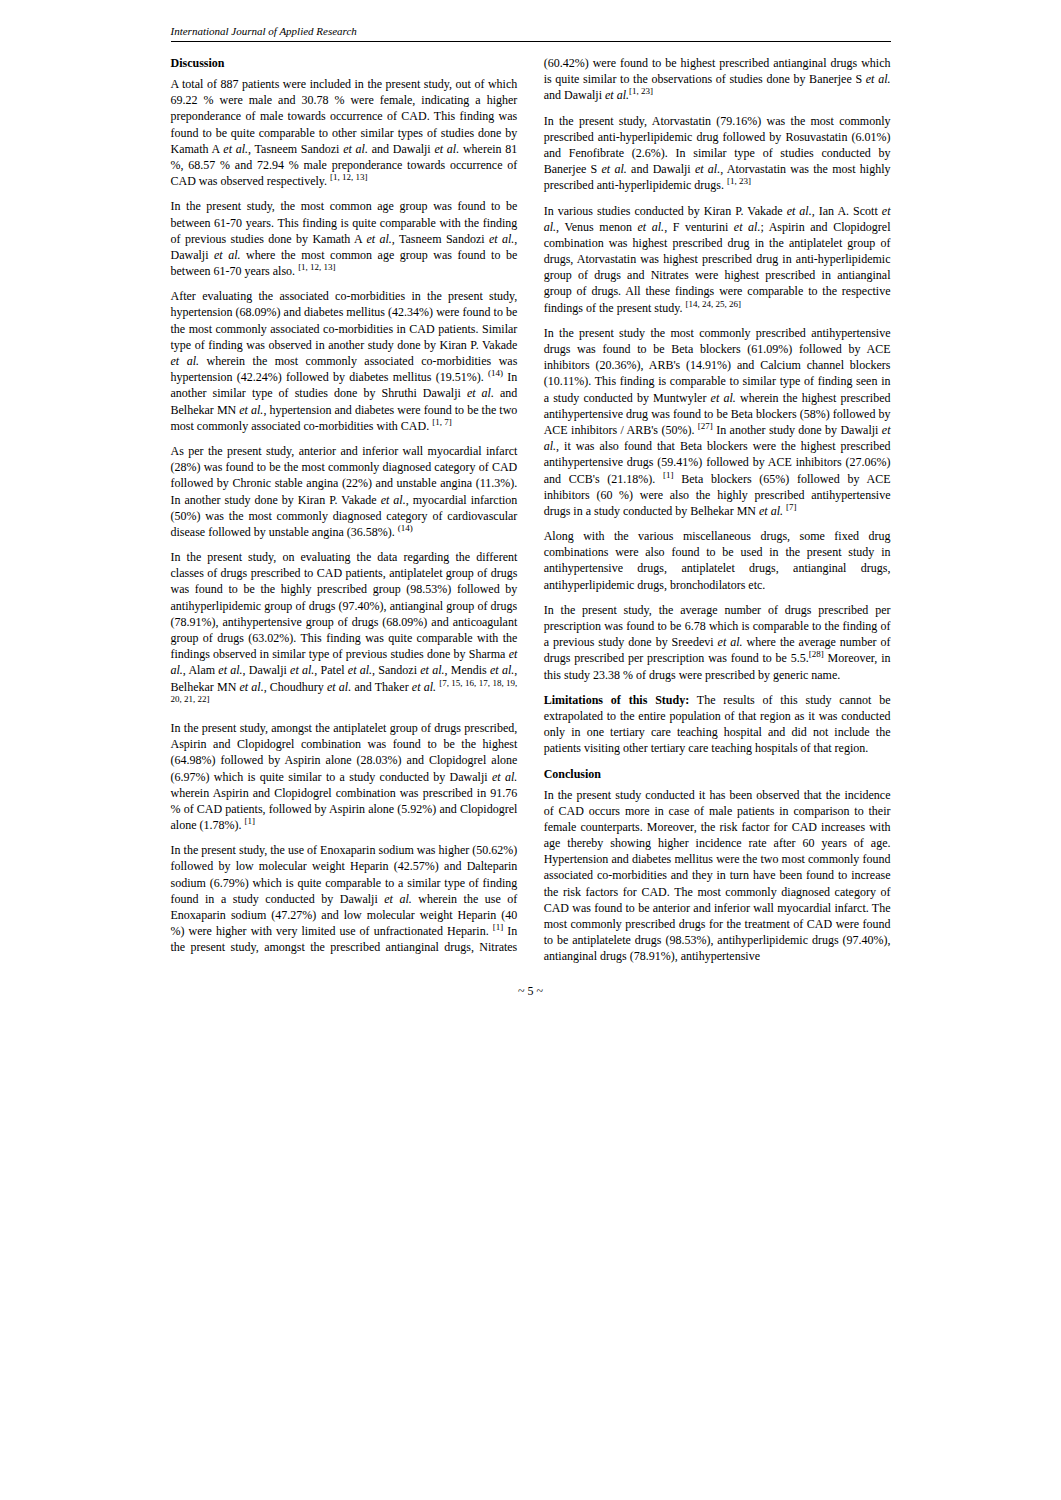International Journal of Applied Research
Discussion
A total of 887 patients were included in the present study, out of which 69.22 % were male and 30.78 % were female, indicating a higher preponderance of male towards occurrence of CAD. This finding was found to be quite comparable to other similar types of studies done by Kamath A et al., Tasneem Sandozi et al. and Dawalji et al. wherein 81 %, 68.57 % and 72.94 % male preponderance towards occurrence of CAD was observed respectively. [1, 12, 13]
In the present study, the most common age group was found to be between 61-70 years. This finding is quite comparable with the finding of previous studies done by Kamath A et al., Tasneem Sandozi et al., Dawalji et al. where the most common age group was found to be between 61-70 years also. [1, 12, 13]
After evaluating the associated co-morbidities in the present study, hypertension (68.09%) and diabetes mellitus (42.34%) were found to be the most commonly associated co-morbidities in CAD patients. Similar type of finding was observed in another study done by Kiran P. Vakade et al. wherein the most commonly associated co-morbidities was hypertension (42.24%) followed by diabetes mellitus (19.51%). (14) In another similar type of studies done by Shruthi Dawalji et al. and Belhekar MN et al., hypertension and diabetes were found to be the two most commonly associated co-morbidities with CAD. [1, 7]
As per the present study, anterior and inferior wall myocardial infarct (28%) was found to be the most commonly diagnosed category of CAD followed by Chronic stable angina (22%) and unstable angina (11.3%). In another study done by Kiran P. Vakade et al., myocardial infarction (50%) was the most commonly diagnosed category of cardiovascular disease followed by unstable angina (36.58%). (14)
In the present study, on evaluating the data regarding the different classes of drugs prescribed to CAD patients, antiplatelet group of drugs was found to be the highly prescribed group (98.53%) followed by antihyperlipidemic group of drugs (97.40%), antianginal group of drugs (78.91%), antihypertensive group of drugs (68.09%) and anticoagulant group of drugs (63.02%). This finding was quite comparable with the findings observed in similar type of previous studies done by Sharma et al., Alam et al., Dawalji et al., Patel et al., Sandozi et al., Mendis et al., Belhekar MN et al., Choudhury et al. and Thaker et al. [7, 15, 16, 17, 18, 19, 20, 21, 22]
In the present study, amongst the antiplatelet group of drugs prescribed, Aspirin and Clopidogrel combination was found to be the highest (64.98%) followed by Aspirin alone (28.03%) and Clopidogrel alone (6.97%) which is quite similar to a study conducted by Dawalji et al. wherein Aspirin and Clopidogrel combination was prescribed in 91.76 % of CAD patients, followed by Aspirin alone (5.92%) and Clopidogrel alone (1.78%). [1]
In the present study, the use of Enoxaparin sodium was higher (50.62%) followed by low molecular weight Heparin (42.57%) and Dalteparin sodium (6.79%) which is quite comparable to a similar type of finding found in a study conducted by Dawalji et al. wherein the use of Enoxaparin sodium (47.27%) and low molecular weight Heparin (40 %) were higher with very limited use of unfractionated Heparin. [1] In the present study, amongst the prescribed antianginal drugs, Nitrates (60.42%) were found to be highest prescribed antianginal drugs which is quite similar to the observations of studies done by Banerjee S et al. and Dawalji et al.[1, 23]
In the present study, Atorvastatin (79.16%) was the most commonly prescribed anti-hyperlipidemic drug followed by Rosuvastatin (6.01%) and Fenofibrate (2.6%). In similar type of studies conducted by Banerjee S et al. and Dawalji et al., Atorvastatin was the most highly prescribed anti-hyperlipidemic drugs. [1, 23]
In various studies conducted by Kiran P. Vakade et al., Ian A. Scott et al., Venus menon et al., F venturini et al.; Aspirin and Clopidogrel combination was highest prescribed drug in the antiplatelet group of drugs, Atorvastatin was highest prescribed drug in anti-hyperlipidemic group of drugs and Nitrates were highest prescribed in antianginal group of drugs. All these findings were comparable to the respective findings of the present study. [14, 24, 25, 26]
In the present study the most commonly prescribed antihypertensive drugs was found to be Beta blockers (61.09%) followed by ACE inhibitors (20.36%), ARB's (14.91%) and Calcium channel blockers (10.11%). This finding is comparable to similar type of finding seen in a study conducted by Muntwyler et al. wherein the highest prescribed antihypertensive drug was found to be Beta blockers (58%) followed by ACE inhibitors / ARB's (50%). [27] In another study done by Dawalji et al., it was also found that Beta blockers were the highest prescribed antihypertensive drugs (59.41%) followed by ACE inhibitors (27.06%) and CCB's (21.18%). [1] Beta blockers (65%) followed by ACE inhibitors (60 %) were also the highly prescribed antihypertensive drugs in a study conducted by Belhekar MN et al. [7]
Along with the various miscellaneous drugs, some fixed drug combinations were also found to be used in the present study in antihypertensive drugs, antiplatelet drugs, antianginal drugs, antihyperlipidemic drugs, bronchodilators etc.
In the present study, the average number of drugs prescribed per prescription was found to be 6.78 which is comparable to the finding of a previous study done by Sreedevi et al. where the average number of drugs prescribed per prescription was found to be 5.5.[28] Moreover, in this study 23.38 % of drugs were prescribed by generic name.
Limitations of this Study:
The results of this study cannot be extrapolated to the entire population of that region as it was conducted only in one tertiary care teaching hospital and did not include the patients visiting other tertiary care teaching hospitals of that region.
Conclusion
In the present study conducted it has been observed that the incidence of CAD occurs more in case of male patients in comparison to their female counterparts. Moreover, the risk factor for CAD increases with age thereby showing higher incidence rate after 60 years of age. Hypertension and diabetes mellitus were the two most commonly found associated co-morbidities and they in turn have been found to increase the risk factors for CAD. The most commonly diagnosed category of CAD was found to be anterior and inferior wall myocardial infarct. The most commonly prescribed drugs for the treatment of CAD were found to be antiplatelete drugs (98.53%), antihyperlipidemic drugs (97.40%), antianginal drugs (78.91%), antihypertensive
~ 5 ~